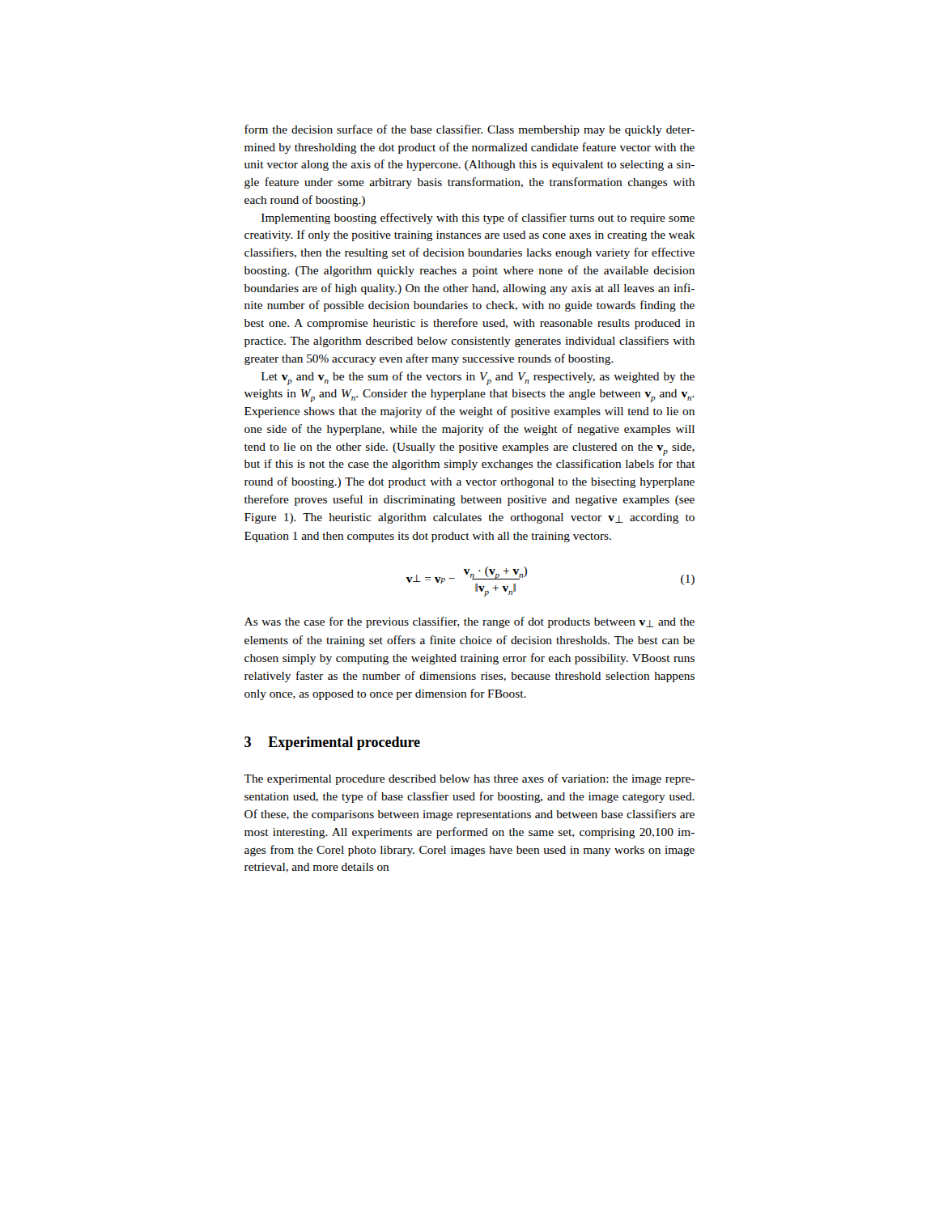form the decision surface of the base classifier. Class membership may be quickly determined by thresholding the dot product of the normalized candidate feature vector with the unit vector along the axis of the hypercone. (Although this is equivalent to selecting a single feature under some arbitrary basis transformation, the transformation changes with each round of boosting.)
Implementing boosting effectively with this type of classifier turns out to require some creativity. If only the positive training instances are used as cone axes in creating the weak classifiers, then the resulting set of decision boundaries lacks enough variety for effective boosting. (The algorithm quickly reaches a point where none of the available decision boundaries are of high quality.) On the other hand, allowing any axis at all leaves an infinite number of possible decision boundaries to check, with no guide towards finding the best one. A compromise heuristic is therefore used, with reasonable results produced in practice. The algorithm described below consistently generates individual classifiers with greater than 50% accuracy even after many successive rounds of boosting.
Let vp and vn be the sum of the vectors in Vp and Vn respectively, as weighted by the weights in Wp and Wn. Consider the hyperplane that bisects the angle between vp and vn. Experience shows that the majority of the weight of positive examples will tend to lie on one side of the hyperplane, while the majority of the weight of negative examples will tend to lie on the other side. (Usually the positive examples are clustered on the vp side, but if this is not the case the algorithm simply exchanges the classification labels for that round of boosting.) The dot product with a vector orthogonal to the bisecting hyperplane therefore proves useful in discriminating between positive and negative examples (see Figure 1). The heuristic algorithm calculates the orthogonal vector v⊥ according to Equation 1 and then computes its dot product with all the training vectors.
v⊥ = vp − vn · (vp + vn)‖vp + vn‖
(1)
As was the case for the previous classifier, the range of dot products between v⊥ and the elements of the training set offers a finite choice of decision thresholds. The best can be chosen simply by computing the weighted training error for each possibility. VBoost runs relatively faster as the number of dimensions rises, because threshold selection happens only once, as opposed to once per dimension for FBoost.
3 Experimental procedure
The experimental procedure described below has three axes of variation: the image representation used, the type of base classfier used for boosting, and the image category used. Of these, the comparisons between image representations and between base classifiers are most interesting. All experiments are performed on the same set, comprising 20,100 images from the Corel photo library. Corel images have been used in many works on image retrieval, and more details on